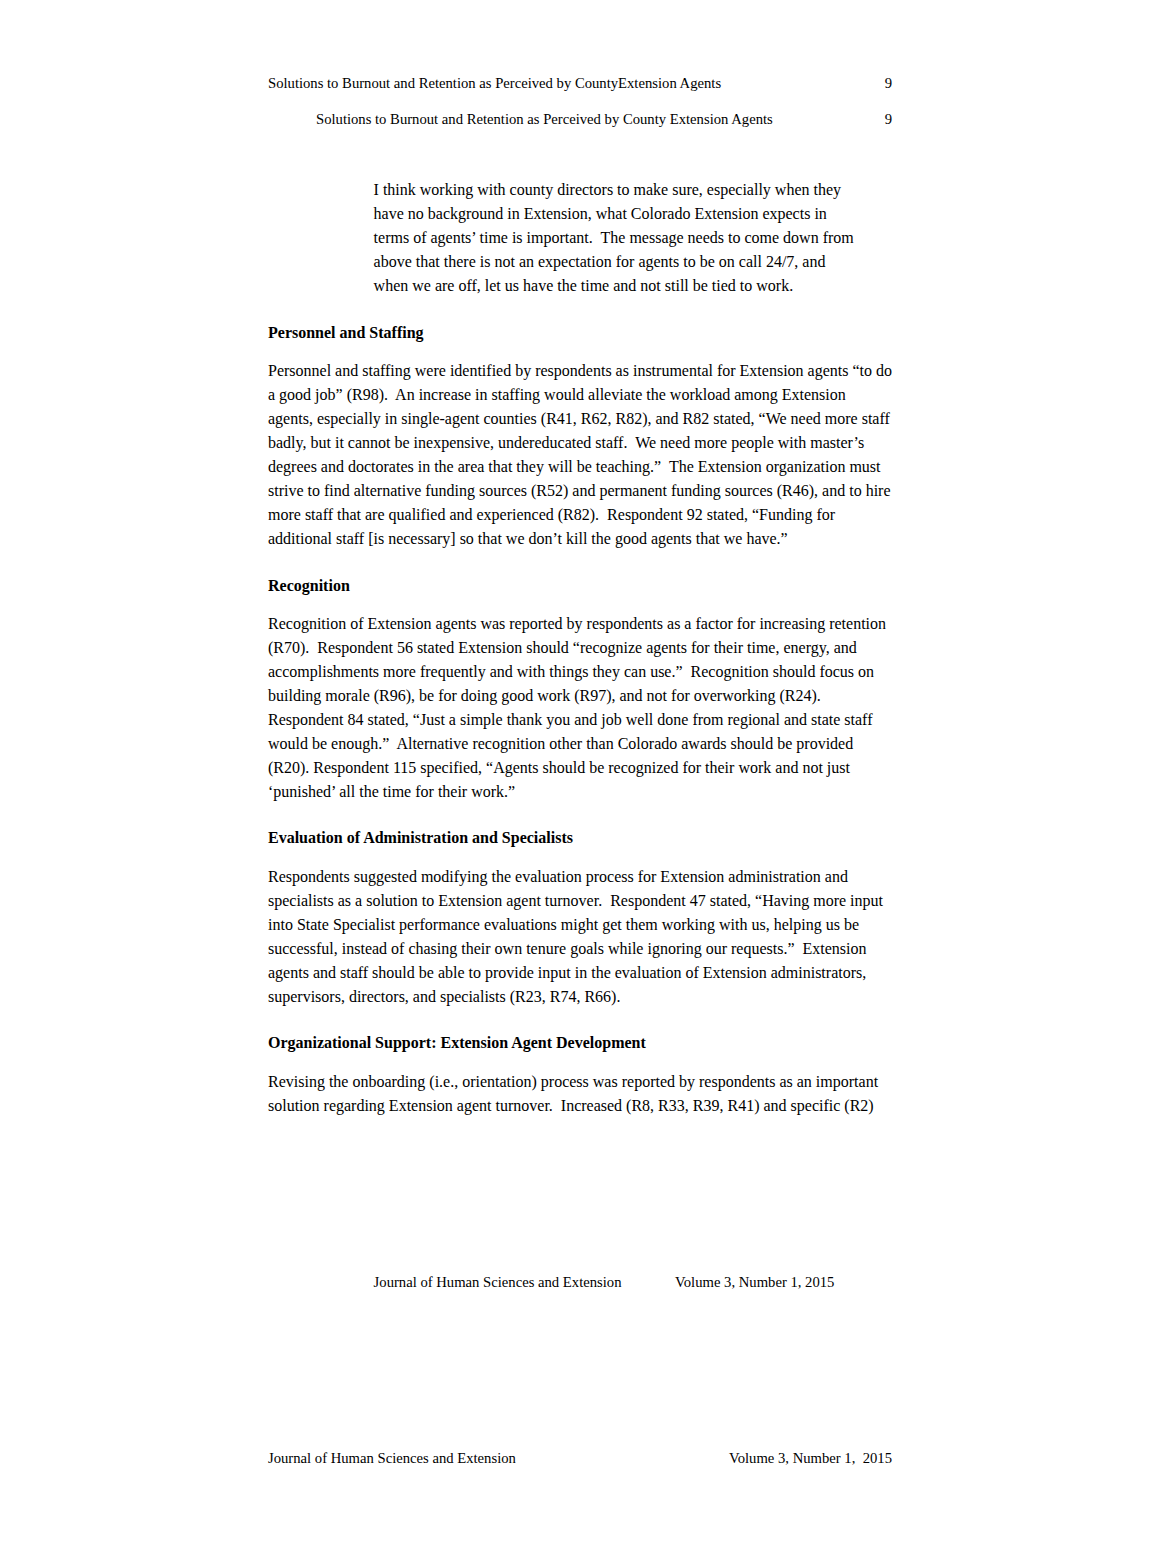Solutions to Burnout and Retention as Perceived by CountyExtension Agents 9
Solutions to Burnout and Retention as Perceived by County Extension Agents 9
I think working with county directors to make sure, especially when they have no background in Extension, what Colorado Extension expects in terms of agents’ time is important. The message needs to come down from above that there is not an expectation for agents to be on call 24/7, and when we are off, let us have the time and not still be tied to work.
Personnel and Staffing
Personnel and staffing were identified by respondents as instrumental for Extension agents “to do a good job” (R98). An increase in staffing would alleviate the workload among Extension agents, especially in single-agent counties (R41, R62, R82), and R82 stated, “We need more staff badly, but it cannot be inexpensive, undereducated staff. We need more people with master’s degrees and doctorates in the area that they will be teaching.” The Extension organization must strive to find alternative funding sources (R52) and permanent funding sources (R46), and to hire more staff that are qualified and experienced (R82). Respondent 92 stated, “Funding for additional staff [is necessary] so that we don’t kill the good agents that we have.”
Recognition
Recognition of Extension agents was reported by respondents as a factor for increasing retention (R70). Respondent 56 stated Extension should “recognize agents for their time, energy, and accomplishments more frequently and with things they can use.” Recognition should focus on building morale (R96), be for doing good work (R97), and not for overworking (R24). Respondent 84 stated, “Just a simple thank you and job well done from regional and state staff would be enough.” Alternative recognition other than Colorado awards should be provided (R20). Respondent 115 specified, “Agents should be recognized for their work and not just ‘punished’ all the time for their work.”
Evaluation of Administration and Specialists
Respondents suggested modifying the evaluation process for Extension administration and specialists as a solution to Extension agent turnover. Respondent 47 stated, “Having more input into State Specialist performance evaluations might get them working with us, helping us be successful, instead of chasing their own tenure goals while ignoring our requests.” Extension agents and staff should be able to provide input in the evaluation of Extension administrators, supervisors, directors, and specialists (R23, R74, R66).
Organizational Support: Extension Agent Development
Revising the onboarding (i.e., orientation) process was reported by respondents as an important solution regarding Extension agent turnover. Increased (R8, R33, R39, R41) and specific (R2)
Journal of Human Sciences and Extension Volume 3, Number 1, 2015
Journal of Human Sciences and Extension Volume 3, Number 1, 2015